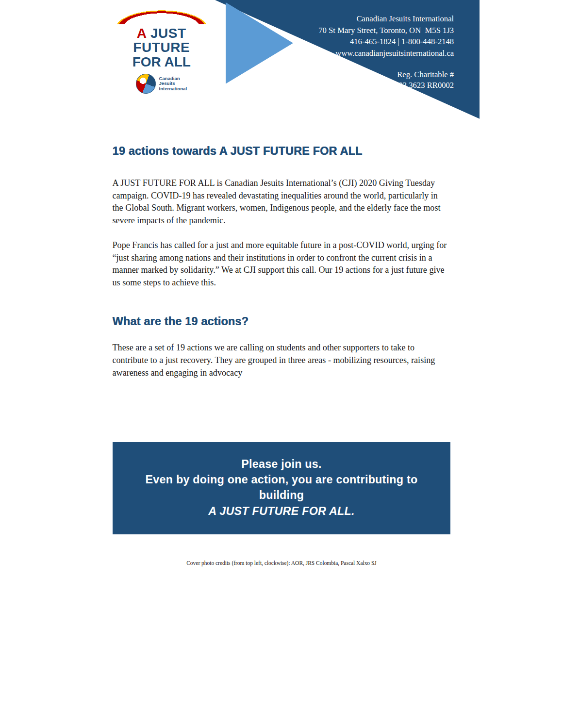A JUST FUTURE
FOR ALL
Canadian
Jesuits
International
Canadian Jesuits International
70 St Mary Street, Toronto, ON M5S 1J3
416-465-1824 | 1-800-448-2148
www.canadianjesuitsinternational.ca
Reg. Charitable #
11883 3623 RR0002
19 actions towards A JUST FUTURE FOR ALL
A JUST FUTURE FOR ALL is Canadian Jesuits International’s (CJI) 2020 Giving Tuesday campaign. COVID-19 has revealed devastating inequalities around the world, particularly in the Global South. Migrant workers, women, Indigenous people, and the elderly face the most severe impacts of the pandemic.
Pope Francis has called for a just and more equitable future in a post-COVID world, urging for “just sharing among nations and their institutions in order to confront the current crisis in a manner marked by solidarity.” We at CJI support this call. Our 19 actions for a just future give us some steps to achieve this.
What are the 19 actions?
These are a set of 19 actions we are calling on students and other supporters to take to contribute to a just recovery. They are grouped in three areas - mobilizing resources, raising awareness and engaging in advocacy
Please join us.
Even by doing one action, you are contributing to building
A JUST FUTURE FOR ALL.
Cover photo credits (from top left, clockwise): AOR, JRS Colombia, Pascal Xalxo SJ